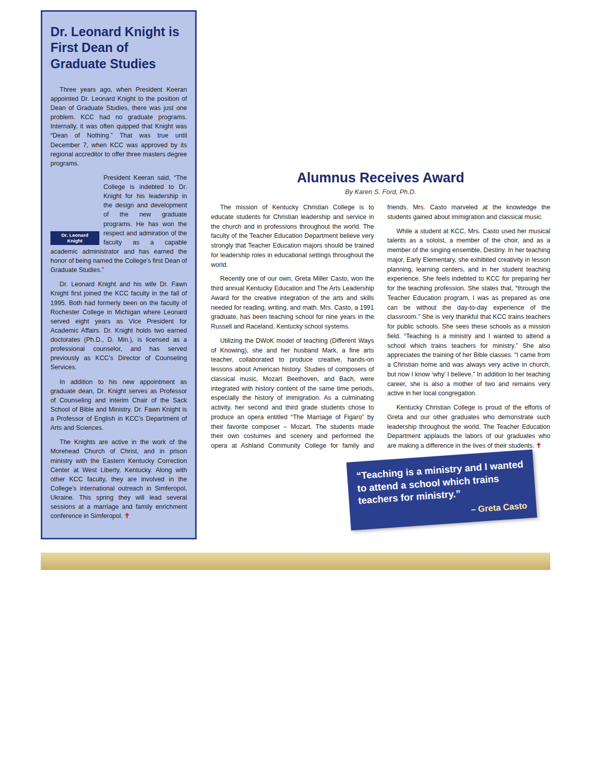Dr. Leonard Knight is First Dean of Graduate Studies
Three years ago, when President Keeran appointed Dr. Leonard Knight to the position of Dean of Graduate Studies, there was just one problem. KCC had no graduate programs. Internally, it was often quipped that Knight was “Dean of Nothing.” That was true until December 7, when KCC was approved by its regional accreditor to offer three masters degree programs.
Dr. Leonard
Knight
President Keeran said, “The College is indebted to Dr. Knight for his leadership in the design and development of the new graduate programs. He has won the respect and admiration of the faculty as a capable academic administrator and has earned the honor of being named the College’s first Dean of Graduate Studies.”
Dr. Leonard Knight and his wife Dr. Fawn Knight first joined the KCC faculty in the fall of 1995. Both had formerly been on the faculty of Rochester College in Michigan where Leonard served eight years as Vice President for Academic Affairs. Dr. Knight holds two earned doctorates (Ph.D., D. Min.), is licensed as a professional counselor, and has served previously as KCC’s Director of Counseling Services.
In addition to his new appointment as graduate dean, Dr. Knight serves as Professor of Counseling and interim Chair of the Sack School of Bible and Ministry. Dr. Fawn Knight is a Professor of English in KCC’s Department of Arts and Sciences.
The Knights are active in the work of the Morehead Church of Christ, and in prison ministry with the Eastern Kentucky Correction Center at West Liberty, Kentucky. Along with other KCC faculty, they are involved in the College’s international outreach in Simferopol, Ukraine. This spring they will lead several sessions at a marriage and family enrichment conference in Simferopol. ✝
Alumnus Receives Award
By Karen S. Ford, Ph.D.
The mission of Kentucky Christian College is to educate students for Christian leadership and service in the church and in professions throughout the world. The faculty of the Teacher Education Department believe very strongly that Teacher Education majors should be trained for leadership roles in educational settings throughout the world.
Recently one of our own, Greta Miller Casto, won the third annual Kentucky Education and The Arts Leadership Award for the creative integration of the arts and skills needed for reading, writing, and math. Mrs. Casto, a 1991 graduate, has been teaching school for nine years in the Russell and Raceland, Kentucky school systems.
Utilizing the DWoK model of teaching (Different Ways of Knowing), she and her husband Mark, a fine arts teacher, collaborated to produce creative, hands-on lessons about American history. Studies of composers of classical music, Mozart Beethoven, and Bach, were integrated with history content of the same time periods, especially the history of immigration. As a culminating activity, her second and third grade students chose to produce an opera entitled “The Marriage of Figaro” by their favorite composer – Mozart. The students made their own costumes and scenery and performed the opera at Ashland Community College for family and friends. Mrs. Casto marveled at the knowledge the students gained about immigration and classical music.
While a student at KCC, Mrs. Casto used her musical talents as a soloist, a member of the choir, and as a member of the singing ensemble, Destiny. In her teaching major, Early Elementary, she exhibited creativity in lesson planning, learning centers, and in her student teaching experience. She feels indebted to KCC for preparing her for the teaching profession. She states that, “through the Teacher Education program, I was as prepared as one can be without the day-to-day experience of the classroom.” She is very thankful that KCC trains teachers for public schools. She sees these schools as a mission field. “Teaching is a ministry and I wanted to attend a school which trains teachers for ministry.” She also appreciates the training of her Bible classes. “I came from a Christian home and was always very active in church, but now I know ‘why’ I believe.” In addition to her teaching career, she is also a mother of two and remains very active in her local congregation.
Kentucky Christian College is proud of the efforts of Greta and our other graduates who demonstrate such leadership throughout the world. The Teacher Education Department applauds the labors of our graduates who are making a difference in the lives of their students. ✝
“Teaching is a ministry and I wanted to attend a school which trains teachers for ministry.”
– Greta Casto